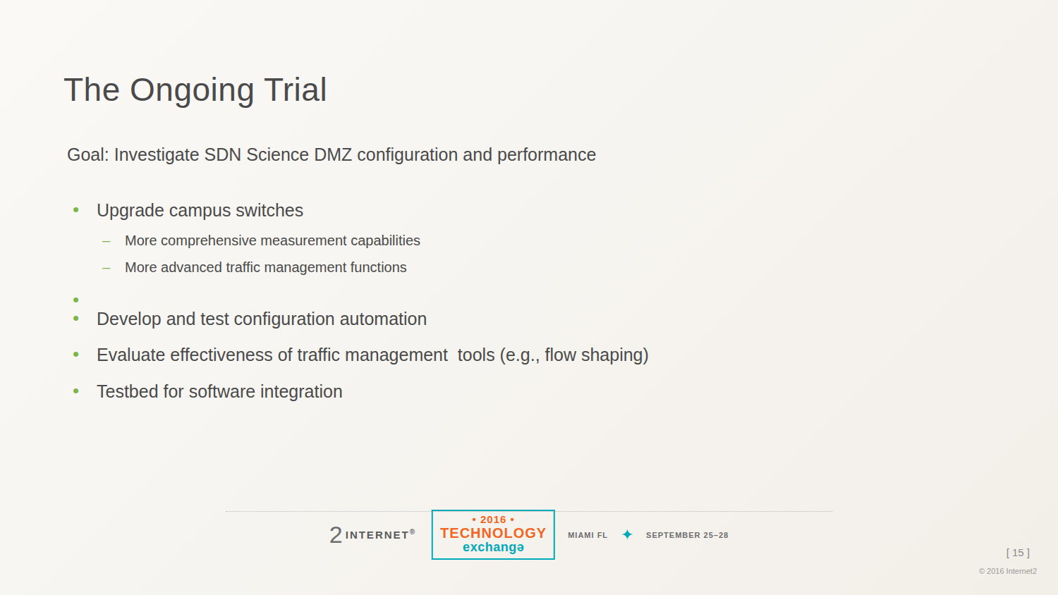The Ongoing Trial
Goal: Investigate SDN Science DMZ configuration and performance
Upgrade campus switches
More comprehensive measurement capabilities
More advanced traffic management functions
Develop and test configuration automation
Evaluate effectiveness of traffic management tools (e.g., flow shaping)
Testbed for software integration
2 INTERNET®
• 2016 •
TECHNOLOGY
exchangə
MIAMI FL
✦
SEPTEMBER 25–28
[ 15 ]
© 2016 Internet2